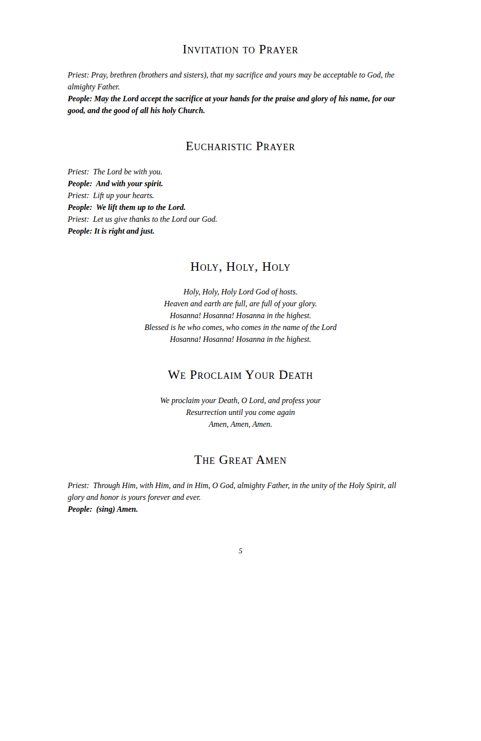Invitation to Prayer
Priest: Pray, brethren (brothers and sisters), that my sacrifice and yours may be acceptable to God, the almighty Father.
People: May the Lord accept the sacrifice at your hands for the praise and glory of his name, for our good, and the good of all his holy Church.
Eucharistic Prayer
Priest: The Lord be with you.
People: And with your spirit.
Priest: Lift up your hearts.
People: We lift them up to the Lord.
Priest: Let us give thanks to the Lord our God.
People: It is right and just.
Holy, Holy, Holy
Holy, Holy, Holy Lord God of hosts.
Heaven and earth are full, are full of your glory.
Hosanna! Hosanna! Hosanna in the highest.
Blessed is he who comes, who comes in the name of the Lord
Hosanna! Hosanna! Hosanna in the highest.
We Proclaim Your Death
We proclaim your Death, O Lord, and profess your
Resurrection until you come again
Amen, Amen, Amen.
The Great Amen
Priest: Through Him, with Him, and in Him, O God, almighty Father, in the unity of the Holy Spirit, all glory and honor is yours forever and ever.
People: (sing) Amen.
5